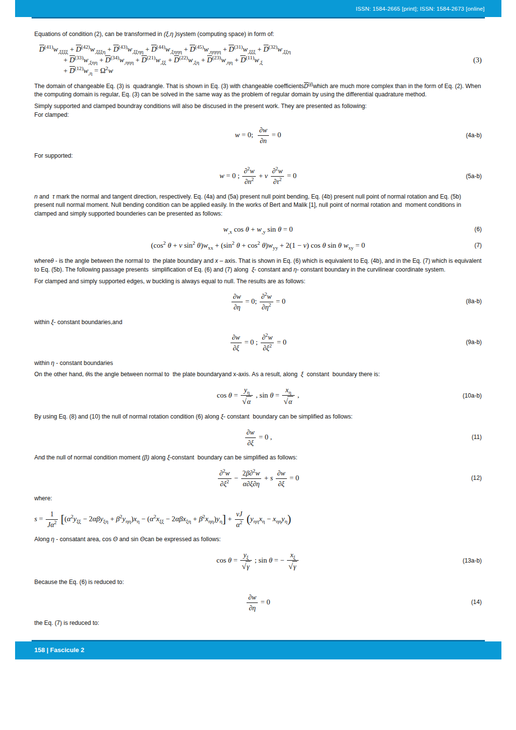ISSN: 1584-2665 [print]; ISSN: 1584-2673 [online]
Equations of condition (2), can be transformed in (ξ,η ) system (computing space) in form of:
D(41)w,ξξξξ + D(42)w,ξξξη + D(43)w,ξξηη + D(44)w,ξηηη + D(45)w,ηηηη + D(31)w,ξξξ + D(32)w,ξξη
+ D(33)w,ξηη + D(34)w,ηηη + D(21)w,ξξ + D(22)w,ξη + D(23)w,ηη + D(11)w,ξ (3)
+ D(12)w,η = Ω2w
The domain of changeable Eq. (3) is quadrangle. That is shown in Eq. (3) with changeable coefficientsD(ij)which are much more complex than in the form of Eq. (2). When the computing domain is regular, Eq. (3) can be solved in the same way as the problem of regular domain by using the differential quadrature method.
Simply supported and clamped boundray conditions will also be discused in the present work. They are presented as following:
For clamped:
w = 0; ∂w∂n = 0
(4a-b)
For supported:
w = 0 ; ∂2w∂n2 + ν ∂2w∂τ2 = 0
(5a-b)
n and τ mark the normal and tangent direction, respectively. Eq. (4a) and (5a) present null point bending, Eq. (4b) present null point of normal rotation and Eq. (5b) present null normal moment. Null bending condition can be applied easily. In the works of Bert and Malik [1], null point of normal rotation and moment conditions in clamped and simply supported bounderies can be presented as follows:
w,x cos θ + w,y sin θ = 0
(6)
(cos2 θ + ν sin2 θ)wxx + (sin2 θ + cos2 θ)wyy + 2(1 − ν) cos θ sin θ wxy = 0
(7)
whereθ - is the angle between the normal to the plate boundary and x – axis. That is shown in Eq. (6) which is equivalent to Eq. (4b), and in the Eq. (7) which is equivalent to Eq. (5b). The following passage presents simplification of Eq. (6) and (7) along ξ- constant and η- constant boundary in the curvilinear coordinate system.
For clamped and simply supported edges, w buckling is always equal to null. The results are as follows:
∂w∂η = 0; ∂2w∂η2 = 0
(8a-b)
within ξ- constant boundaries,and
∂w∂ξ = 0 ; ∂2w∂ξ2 = 0
(9a-b)
within η - constant boundaries
On the other hand, θis the angle between normal to the plate boundaryand x-axis. As a result, along ξ constant boundary there is:
cos θ = yη√α , sin θ = xη√α ,
(10a-b)
By using Eq. (8) and (10) the null of normal rotation condition (6) along ξ- constant boundary can be simplified as follows:
∂w∂ξ = 0 ,
(11)
And the null of normal condition moment (β) along ξ-constant boundary can be simplified as follows:
∂2w∂ξ2 − 2β∂2w α∂ξ∂η + s ∂w∂ξ = 0
(12)
where:
s = 1 Jα2 [(α2yξξ − 2αβyξη + β2yηη)xη − (α2xξξ − 2αβxξη + β2xηη)yη] + νJ α2 (yηηxη − xηηyη)
Along η - consatant area, cos Θ and sin Θcan be expressed as follows:
cos θ = yξ√γ ; sin θ = − xξ√γ
(13a-b)
Because the Eq. (6) is reduced to:
∂w∂η = 0
(14)
the Eq. (7) is reduced to:
158 | Fascicule 2